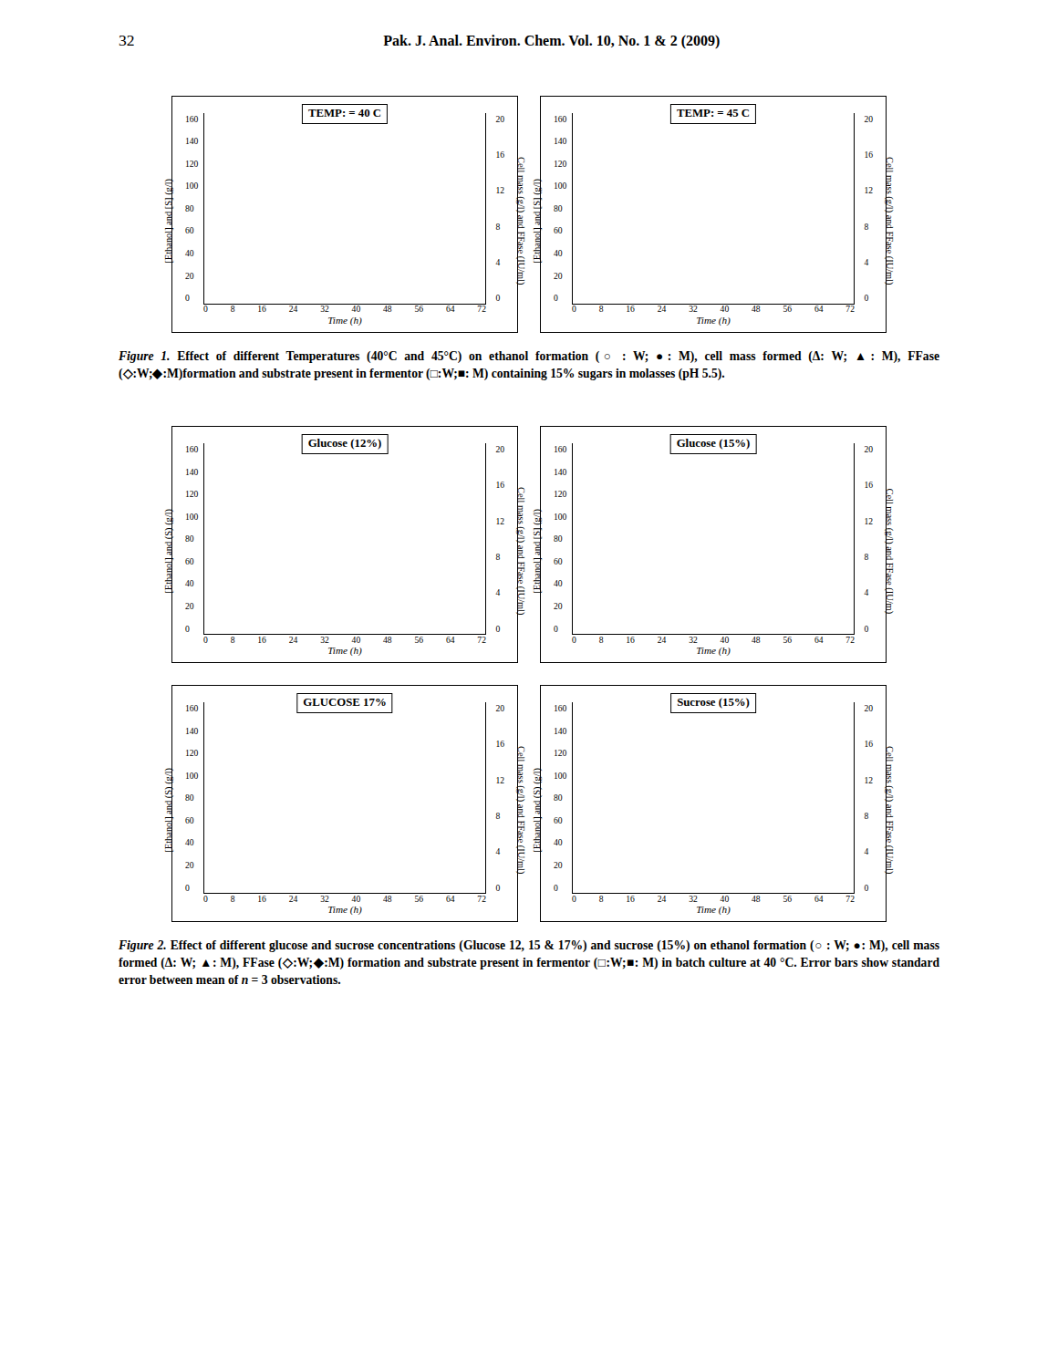32 Pak. J. Anal. Environ. Chem. Vol. 10, No. 1 & 2 (2009)
TEMP: = 40 C [Ethanol] and [S] (g/l) Cell mass (g/l) and FFase (IU/ml)
160140120100806040200
201612840
081624324048566472
Time (h)
TEMP: = 45 C [Ethanol] and [S] (g/l) Cell mass (g/l) and FFase (IU/ml)
160140120100806040200
201612840
081624324048566472
Time (h)
Figure 1. Effect of different Temperatures (40°C and 45°C) on ethanol formation (○ : W; ●: M), cell mass formed (Δ: W; ▲: M), FFase (◇:W;◆:M)formation and substrate present in fermentor (□:W;■: M) containing 15% sugars in molasses (pH 5.5).
Glucose (12%) [Ethanol] and (S) (g/l) Cell mass (g/l) and FFase (IU/ml)
160140120100806040200
201612840
081624324048566472
Time (h)
Glucose (15%) [Ethanol] and [S] (g/l) Cell mass (g/l) and FFase (IU/m)
160140120100806040200
201612840
081624324048566472
Time (h)
GLUCOSE 17% [Ethanol] and (S) (g/l) Cell mass (g/l) and FFase (IU/ml)
160140120100806040200
201612840
081624324048566472
Time (h)
Sucrose (15%) [Ethanol] and (S) (g/l) Cell mass (g/l) and FFase (IU/ml)
160140120100806040200
201612840
081624324048566472
Time (h)
Figure 2. Effect of different glucose and sucrose concentrations (Glucose 12, 15 & 17%) and sucrose (15%) on ethanol formation (○ : W; ●: M), cell mass formed (Δ: W; ▲: M), FFase (◇:W;◆:M) formation and substrate present in fermentor (□:W;■: M) in batch culture at 40 °C. Error bars show standard error between mean of n = 3 observations.